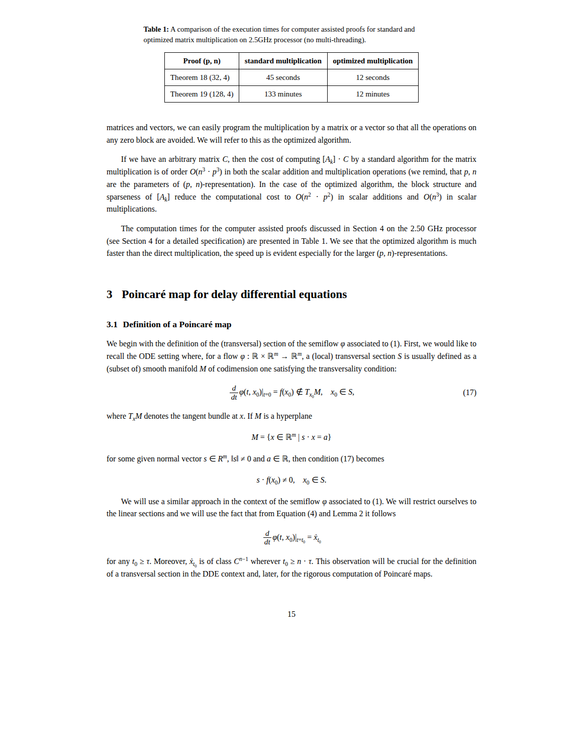Table 1: A comparison of the execution times for computer assisted proofs for standard and optimized matrix multiplication on 2.5GHz processor (no multi-threading).
| Proof (p, n) | standard multiplication | optimized multiplication |
| --- | --- | --- |
| Theorem 18 (32, 4) | 45 seconds | 12 seconds |
| Theorem 19 (128, 4) | 133 minutes | 12 minutes |
matrices and vectors, we can easily program the multiplication by a matrix or a vector so that all the operations on any zero block are avoided. We will refer to this as the optimized algorithm.
If we have an arbitrary matrix C, then the cost of computing [Ak] · C by a standard algorithm for the matrix multiplication is of order O(n3 · p3) in both the scalar addition and multiplication operations (we remind, that p, n are the parameters of (p, n)-representation). In the case of the optimized algorithm, the block structure and sparseness of [Ak] reduce the computational cost to O(n2 · p2) in scalar additions and O(n3) in scalar multiplications.
The computation times for the computer assisted proofs discussed in Section 4 on the 2.50 GHz processor (see Section 4 for a detailed specification) are presented in Table 1. We see that the optimized algorithm is much faster than the direct multiplication, the speed up is evident especially for the larger (p, n)-representations.
3 Poincaré map for delay differential equations
3.1 Definition of a Poincaré map
We begin with the definition of the (transversal) section of the semiflow φ associated to (1). First, we would like to recall the ODE setting where, for a flow φ : ℝ × ℝm → ℝm, a (local) transversal section S is usually defined as a (subset of) smooth manifold M of codimension one satisfying the transversality condition:
ddt φ(t, x0)|t=0 = f(x0) ∉ Tx0M, x0 ∈ S, (17)
where TxM denotes the tangent bundle at x. If M is a hyperplane
M = {x ∈ ℝm | s · x = a}
for some given normal vector s ∈ Rm, ‖s‖ ≠ 0 and a ∈ ℝ, then condition (17) becomes
s · f(x0) ≠ 0, x0 ∈ S.
We will use a similar approach in the context of the semiflow φ associated to (1). We will restrict ourselves to the linear sections and we will use the fact that from Equation (4) and Lemma 2 it follows
ddt φ(t, x0)|t=t0 = ẋt0
for any t0 ≥ τ. Moreover, ẋt0 is of class Cn−1 wherever t0 ≥ n · τ. This observation will be crucial for the definition of a transversal section in the DDE context and, later, for the rigorous computation of Poincaré maps.
15